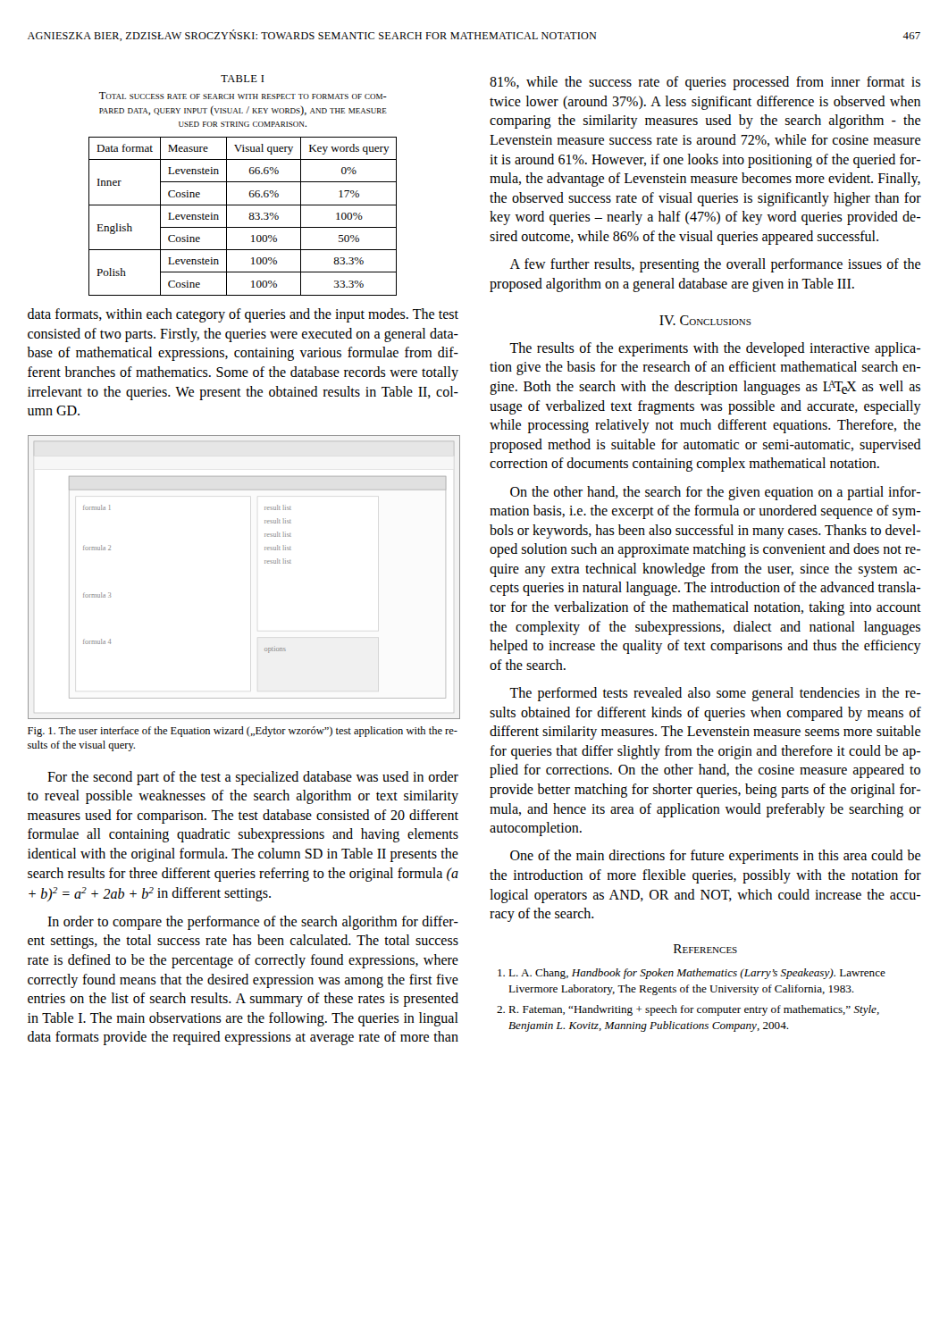Agnieszka Bier, Zdzisław Sroczyński: Towards Semantic Search for Mathematical Notation 467
Table I Total success rate of search with respect to formats of compared data, query input (visual / key words), and the measure used for string comparison.
| Data format | Measure | Visual query | Key words query |
| --- | --- | --- | --- |
| Inner | Levenstein | 66.6% | 0% |
| Cosine | 66.6% | 17% |
| English | Levenstein | 83.3% | 100% |
| Cosine | 100% | 50% |
| Polish | Levenstein | 100% | 83.3% |
| Cosine | 100% | 33.3% |
data formats, within each category of queries and the input modes. The test consisted of two parts. Firstly, the queries were executed on a general database of mathematical expressions, containing various formulae from different branches of mathematics. Some of the database records were totally irrelevant to the queries. We present the obtained results in Table II, column GD.
Fig. 1. The user interface of the Equation wizard („Edytor wzorów”) test application with the results of the visual query.
For the second part of the test a specialized database was used in order to reveal possible weaknesses of the search algorithm or text similarity measures used for comparison. The test database consisted of 20 different formulae all containing quadratic subexpressions and having elements identical with the original formula. The column SD in Table II presents the search results for three different queries referring to the original formula (a + b)2 = a2 + 2ab + b2 in different settings.
In order to compare the performance of the search algorithm for different settings, the total success rate has been calculated. The total success rate is defined to be the percentage of correctly found expressions, where correctly found means that the desired expression was among the first five entries on the list of search results. A summary of these rates is presented in Table I. The main observations are the following. The queries in lingual data formats provide the required expressions at average rate of more than 81%, while the success rate of queries processed from inner format is twice lower (around 37%). A less significant difference is observed when comparing the similarity measures used by the search algorithm - the Levenstein measure success rate is around 72%, while for cosine measure it is around 61%. However, if one looks into positioning of the queried formula, the advantage of Levenstein measure becomes more evident. Finally, the observed success rate of visual queries is significantly higher than for key word queries – nearly a half (47%) of key word queries provided desired outcome, while 86% of the visual queries appeared successful.
A few further results, presenting the overall performance issues of the proposed algorithm on a general database are given in Table III.
IV. Conclusions
The results of the experiments with the developed interactive application give the basis for the research of an efficient mathematical search engine. Both the search with the description languages as La Te X as well as usage of verbalized text fragments was possible and accurate, especially while processing relatively not much different equations. Therefore, the proposed method is suitable for automatic or semi-automatic, supervised correction of documents containing complex mathematical notation.
On the other hand, the search for the given equation on a partial information basis, i.e. the excerpt of the formula or unordered sequence of symbols or keywords, has been also successful in many cases. Thanks to developed solution such an approximate matching is convenient and does not require any extra technical knowledge from the user, since the system accepts queries in natural language. The introduction of the advanced translator for the verbalization of the mathematical notation, taking into account the complexity of the subexpressions, dialect and national languages helped to increase the quality of text comparisons and thus the efficiency of the search.
The performed tests revealed also some general tendencies in the results obtained for different kinds of queries when compared by means of different similarity measures. The Levenstein measure seems more suitable for queries that differ slightly from the origin and therefore it could be applied for corrections. On the other hand, the cosine measure appeared to provide better matching for shorter queries, being parts of the original formula, and hence its area of application would preferably be searching or autocompletion.
One of the main directions for future experiments in this area could be the introduction of more flexible queries, possibly with the notation for logical operators as AND, OR and NOT, which could increase the accuracy of the search.
References
L. A. Chang, Handbook for Spoken Mathematics (Larry’s Speakeasy). Lawrence Livermore Laboratory, The Regents of the University of California, 1983.
R. Fateman, “Handwriting + speech for computer entry of mathematics,” Style, Benjamin L. Kovitz, Manning Publications Company, 2004.